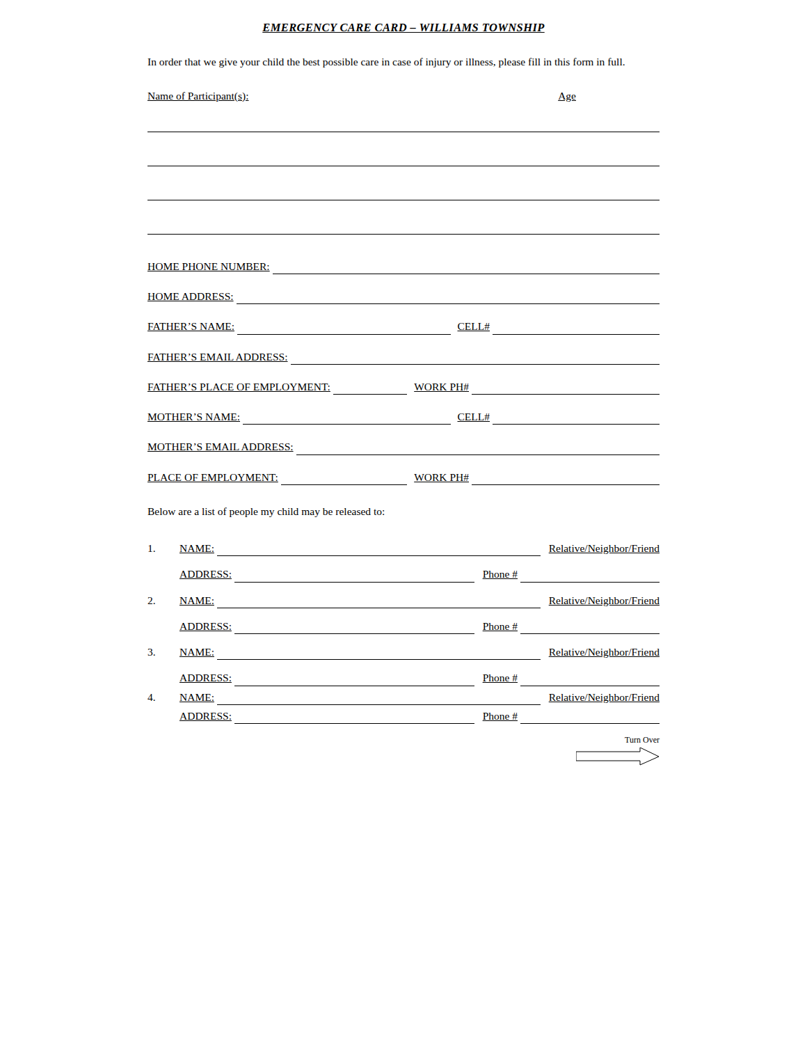EMERGENCY CARE CARD – WILLIAMS TOWNSHIP
In order that we give your child the best possible care in case of injury or illness, please fill in this form in full.
Name of Participant(s): Age
Home Phone Number:
Home Address:
Father’s Name: Cell#
Father’s Email Address:
Father’s Place of Employment: Work Ph#
Mother’s Name: Cell#
Mother’s Email Address:
Place of Employment: Work Ph#
Below are a list of people my child may be released to:
1. Name: Relative/Neighbor/Friend
Address: Phone #
2. Name: Relative/Neighbor/Friend
Address: Phone #
3. Name: Relative/Neighbor/Friend
Address: Phone #
4. Name: Relative/Neighbor/Friend
Address: Phone #
Turn Over